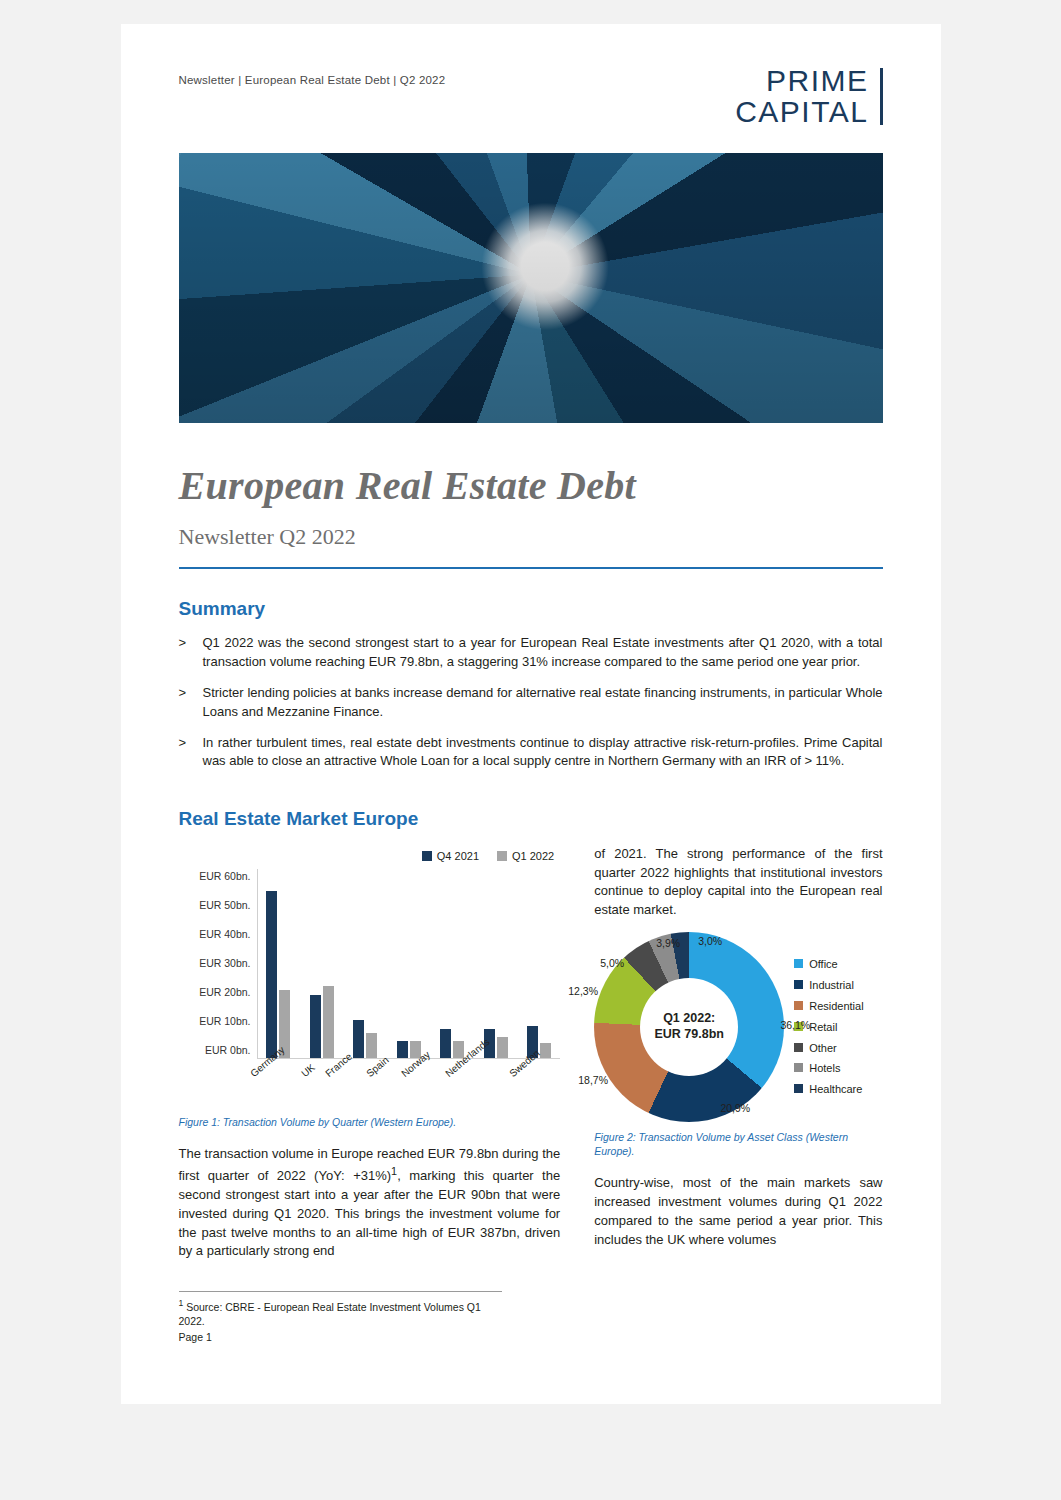Newsletter | European Real Estate Debt | Q2 2022
PRIME CAPITAL
European Real Estate Debt
Newsletter Q2 2022
Summary
>Q1 2022 was the second strongest start to a year for European Real Estate investments after Q1 2020, with a total transaction volume reaching EUR 79.8bn, a staggering 31% increase compared to the same period one year prior.
>Stricter lending policies at banks increase demand for alternative real estate financing instruments, in particular Whole Loans and Mezzanine Finance.
>In rather turbulent times, real estate debt investments continue to display attractive risk-return-profiles. Prime Capital was able to close an attractive Whole Loan for a local supply centre in Northern Germany with an IRR of > 11%.
Real Estate Market Europe
Q4 2021 Q1 2022
EUR 60bn.
EUR 50bn.
EUR 40bn.
EUR 30bn.
EUR 20bn.
EUR 10bn.
EUR 0bn.
Germany
UK
France
Spain
Norway
Netherlands
Sweden
Figure 1: Transaction Volume by Quarter (Western Europe).
The transaction volume in Europe reached EUR 79.8bn during the first quarter of 2022 (YoY: +31%)1, marking this quarter the second strongest start into a year after the EUR 90bn that were invested during Q1 2020. This brings the investment volume for the past twelve months to an all-time high of EUR 387bn, driven by a particularly strong end
of 2021. The strong performance of the first quarter 2022 highlights that institutional investors continue to deploy capital into the European real estate market.
Q1 2022:
EUR 79.8bn
36,1%
20,9%
18,7%
12,3%
5,0%
3,9%
3,0%
Office
Industrial
Residential
Retail
Other
Hotels
Healthcare
Figure 2: Transaction Volume by Asset Class (Western Europe).
Country-wise, most of the main markets saw increased investment volumes during Q1 2022 compared to the same period a year prior. This includes the UK where volumes
1 Source: CBRE - European Real Estate Investment Volumes Q1 2022.
Page 1